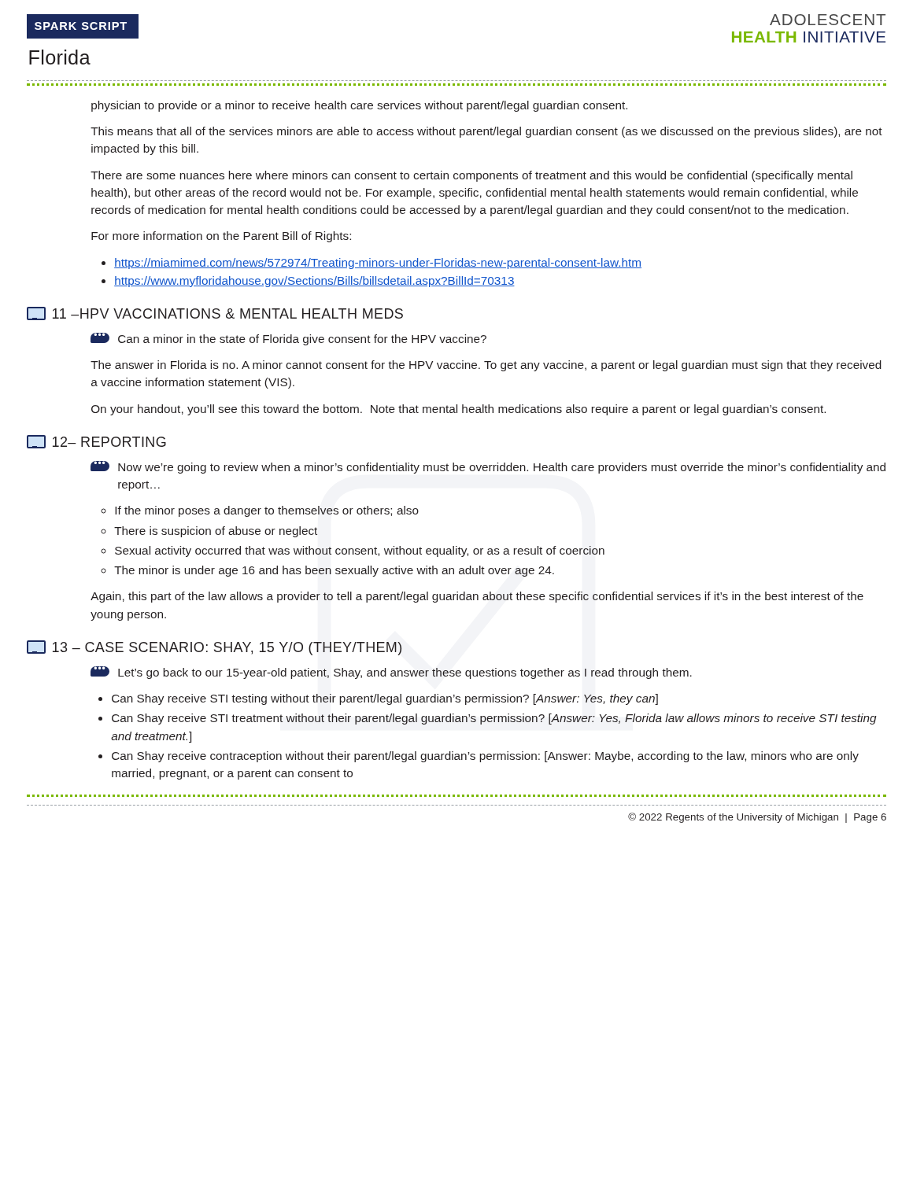SPARK SCRIPT
Florida
ADOLESCENT
HEALTH INITIATIVE
physician to provide or a minor to receive health care services without parent/legal guardian consent.
This means that all of the services minors are able to access without parent/legal guardian consent (as we discussed on the previous slides), are not impacted by this bill.
There are some nuances here where minors can consent to certain components of treatment and this would be confidential (specifically mental health), but other areas of the record would not be. For example, specific, confidential mental health statements would remain confidential, while records of medication for mental health conditions could be accessed by a parent/legal guardian and they could consent/not to the medication.
For more information on the Parent Bill of Rights:
https://miamimed.com/news/572974/Treating-minors-under-Floridas-new-parental-consent-law.htm
https://www.myfloridahouse.gov/Sections/Bills/billsdetail.aspx?BillId=70313
11 –HPV Vaccinations & Mental Health Meds
Can a minor in the state of Florida give consent for the HPV vaccine?
The answer in Florida is no. A minor cannot consent for the HPV vaccine. To get any vaccine, a parent or legal guardian must sign that they received a vaccine information statement (VIS).
On your handout, you’ll see this toward the bottom. Note that mental health medications also require a parent or legal guardian’s consent.
12– Reporting
Now we’re going to review when a minor’s confidentiality must be overridden. Health care providers must override the minor’s confidentiality and report…
If the minor poses a danger to themselves or others; also
There is suspicion of abuse or neglect
Sexual activity occurred that was without consent, without equality, or as a result of coercion
The minor is under age 16 and has been sexually active with an adult over age 24.
Again, this part of the law allows a provider to tell a parent/legal guaridan about these specific confidential services if it’s in the best interest of the young person.
13 – Case Scenario: Shay, 15 y/o (they/them)
Let’s go back to our 15-year-old patient, Shay, and answer these questions together as I read through them.
Can Shay receive STI testing without their parent/legal guardian’s permission? [Answer: Yes, they can]
Can Shay receive STI treatment without their parent/legal guardian’s permission? [Answer: Yes, Florida law allows minors to receive STI testing and treatment.]
Can Shay receive contraception without their parent/legal guardian’s permission: [Answer: Maybe, according to the law, minors who are only married, pregnant, or a parent can consent to
© 2022 Regents of the University of Michigan | Page 6